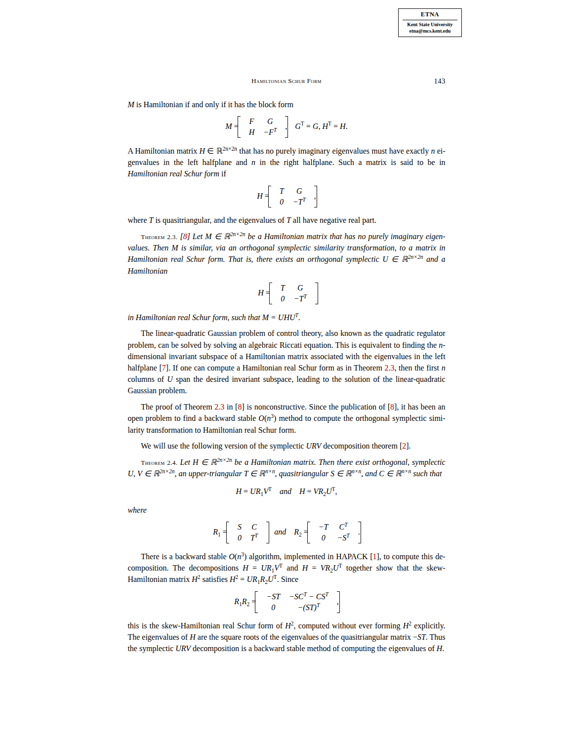ETNA
Kent State University
etna@mcs.kent.edu
Hamiltonian Schur Form 143
M is Hamiltonian if and only if it has the block form
M =
| F | G |
| H | −F T |
, GT = G, HT = H.
A Hamiltonian matrix H ∈ ℝ2n×2n that has no purely imaginary eigenvalues must have exactly n eigenvalues in the left halfplane and n in the right halfplane. Such a matrix is said to be in Hamiltonian real Schur form if
H =
| T | G |
| 0 | −T T |
,
where T is quasitriangular, and the eigenvalues of T all have negative real part.
Theorem 2.3. [8] Let M ∈ ℝ2n×2n be a Hamiltonian matrix that has no purely imaginary eigenvalues. Then M is similar, via an orthogonal symplectic similarity transformation, to a matrix in Hamiltonian real Schur form. That is, there exists an orthogonal symplectic U ∈ ℝ2n×2n and a Hamiltonian
H =
| T | G |
| 0 | −T T |
in Hamiltonian real Schur form, such that M = UHUT.
The linear-quadratic Gaussian problem of control theory, also known as the quadratic regulator problem, can be solved by solving an algebraic Riccati equation. This is equivalent to finding the n-dimensional invariant subspace of a Hamiltonian matrix associated with the eigenvalues in the left halfplane [7]. If one can compute a Hamiltonian real Schur form as in Theorem 2.3, then the first n columns of U span the desired invariant subspace, leading to the solution of the linear-quadratic Gaussian problem.
The proof of Theorem 2.3 in [8] is nonconstructive. Since the publication of [8], it has been an open problem to find a backward stable O(n3) method to compute the orthogonal symplectic similarity transformation to Hamiltonian real Schur form.
We will use the following version of the symplectic URV decomposition theorem [2].
Theorem 2.4. Let H ∈ ℝ2n×2n be a Hamiltonian matrix. Then there exist orthogonal, symplectic U, V ∈ ℝ2n×2n, an upper-triangular T ∈ ℝn×n, quasitriangular S ∈ ℝn×n, and C ∈ ℝn×n such that
H = UR1VT and H = VR2UT,
where
R1 =
| S | C |
| 0 | T T |
and R2 =
| −T | C T |
| 0 | −S T |
.
There is a backward stable O(n3) algorithm, implemented in HAPACK [1], to compute this decomposition. The decompositions H = UR1VT and H = VR2UT together show that the skew-Hamiltonian matrix H2 satisfies H2 = UR1R2UT. Since
R1R2 =
| −ST | −SC T − CS T |
| 0 | −(ST) T |
,
this is the skew-Hamiltonian real Schur form of H2, computed without ever forming H2 explicitly. The eigenvalues of H are the square roots of the eigenvalues of the quasitriangular matrix −ST. Thus the symplectic URV decomposition is a backward stable method of computing the eigenvalues of H.